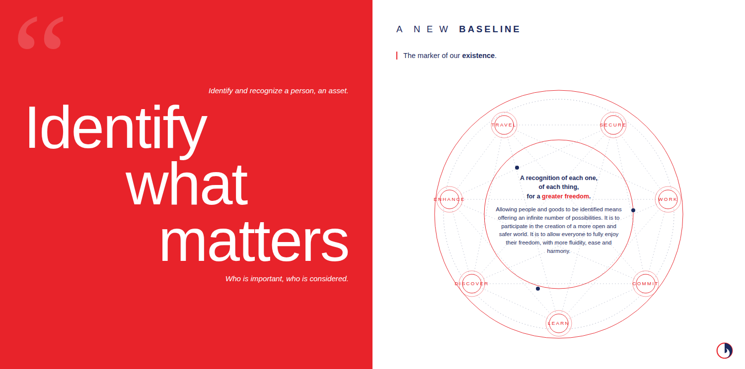“
Identify and recognize a person, an asset.
Identify what matters
Who is important, who is considered.
A N E W BASELINE
The marker of our existence.
TRAVEL SECURE WORK COMMIT LEARN DISCOVER ENHANCE
A recognition of each one,
of each thing,
for a greater freedom.
Allowing people and goods to be identified means offering an infinite number of possibilities. It is to participate in the creation of a more open and safer world. It is to allow everyone to fully enjoy their freedom, with more fluidity, ease and harmony.